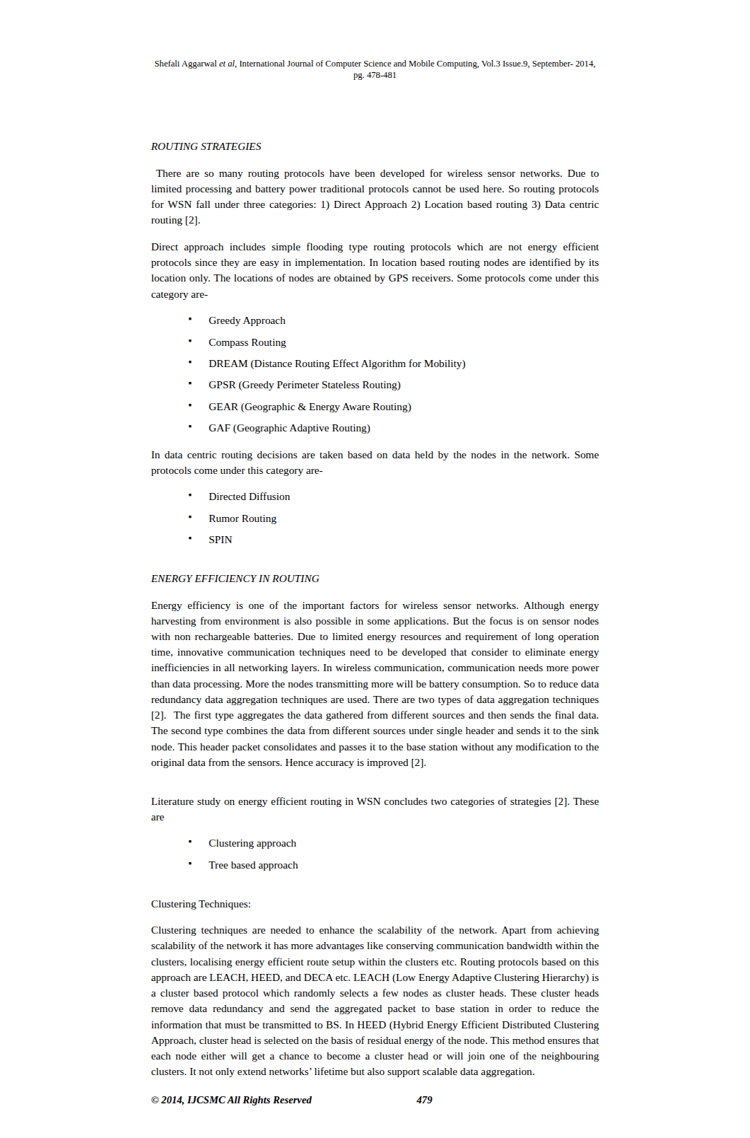Shefali Aggarwal et al, International Journal of Computer Science and Mobile Computing, Vol.3 Issue.9, September- 2014, pg. 478-481
ROUTING STRATEGIES
There are so many routing protocols have been developed for wireless sensor networks. Due to limited processing and battery power traditional protocols cannot be used here. So routing protocols for WSN fall under three categories: 1) Direct Approach 2) Location based routing 3) Data centric routing [2].
Direct approach includes simple flooding type routing protocols which are not energy efficient protocols since they are easy in implementation. In location based routing nodes are identified by its location only. The locations of nodes are obtained by GPS receivers. Some protocols come under this category are-
Greedy Approach
Compass Routing
DREAM (Distance Routing Effect Algorithm for Mobility)
GPSR (Greedy Perimeter Stateless Routing)
GEAR (Geographic & Energy Aware Routing)
GAF (Geographic Adaptive Routing)
In data centric routing decisions are taken based on data held by the nodes in the network. Some protocols come under this category are-
Directed Diffusion
Rumor Routing
SPIN
ENERGY EFFICIENCY IN ROUTING
Energy efficiency is one of the important factors for wireless sensor networks. Although energy harvesting from environment is also possible in some applications. But the focus is on sensor nodes with non rechargeable batteries. Due to limited energy resources and requirement of long operation time, innovative communication techniques need to be developed that consider to eliminate energy inefficiencies in all networking layers. In wireless communication, communication needs more power than data processing. More the nodes transmitting more will be battery consumption. So to reduce data redundancy data aggregation techniques are used. There are two types of data aggregation techniques [2]. The first type aggregates the data gathered from different sources and then sends the final data. The second type combines the data from different sources under single header and sends it to the sink node. This header packet consolidates and passes it to the base station without any modification to the original data from the sensors. Hence accuracy is improved [2].
Literature study on energy efficient routing in WSN concludes two categories of strategies [2]. These are
Clustering approach
Tree based approach
Clustering Techniques:
Clustering techniques are needed to enhance the scalability of the network. Apart from achieving scalability of the network it has more advantages like conserving communication bandwidth within the clusters, localising energy efficient route setup within the clusters etc. Routing protocols based on this approach are LEACH, HEED, and DECA etc. LEACH (Low Energy Adaptive Clustering Hierarchy) is a cluster based protocol which randomly selects a few nodes as cluster heads. These cluster heads remove data redundancy and send the aggregated packet to base station in order to reduce the information that must be transmitted to BS. In HEED (Hybrid Energy Efficient Distributed Clustering Approach, cluster head is selected on the basis of residual energy of the node. This method ensures that each node either will get a chance to become a cluster head or will join one of the neighbouring clusters. It not only extend networks’ lifetime but also support scalable data aggregation.
© 2014, IJCSMC All Rights Reserved 479